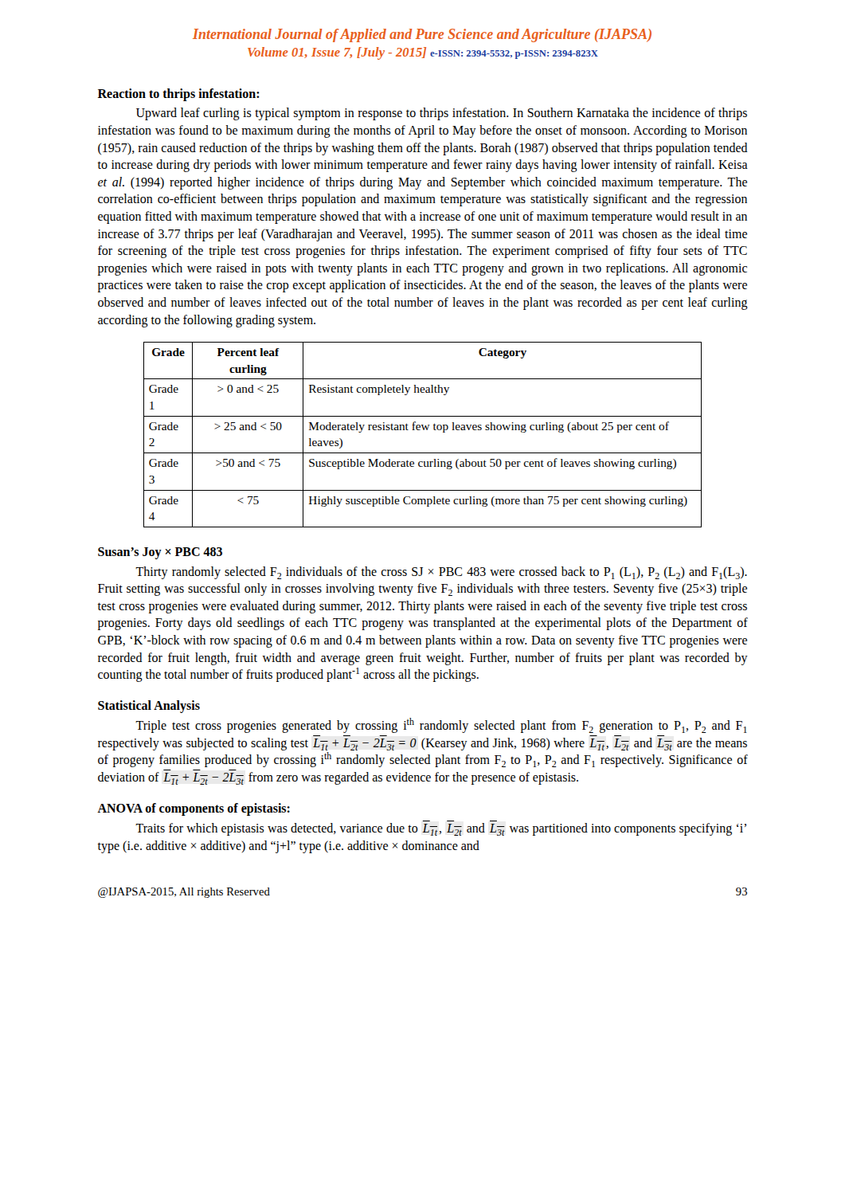International Journal of Applied and Pure Science and Agriculture (IJAPSA)
Volume 01, Issue 7, [July - 2015] e-ISSN: 2394-5532, p-ISSN: 2394-823X
Reaction to thrips infestation:
Upward leaf curling is typical symptom in response to thrips infestation. In Southern Karnataka the incidence of thrips infestation was found to be maximum during the months of April to May before the onset of monsoon. According to Morison (1957), rain caused reduction of the thrips by washing them off the plants. Borah (1987) observed that thrips population tended to increase during dry periods with lower minimum temperature and fewer rainy days having lower intensity of rainfall. Keisa et al. (1994) reported higher incidence of thrips during May and September which coincided maximum temperature. The correlation co-efficient between thrips population and maximum temperature was statistically significant and the regression equation fitted with maximum temperature showed that with a increase of one unit of maximum temperature would result in an increase of 3.77 thrips per leaf (Varadharajan and Veeravel, 1995). The summer season of 2011 was chosen as the ideal time for screening of the triple test cross progenies for thrips infestation. The experiment comprised of fifty four sets of TTC progenies which were raised in pots with twenty plants in each TTC progeny and grown in two replications. All agronomic practices were taken to raise the crop except application of insecticides. At the end of the season, the leaves of the plants were observed and number of leaves infected out of the total number of leaves in the plant was recorded as per cent leaf curling according to the following grading system.
| Grade | Percent leaf curling | Category |
| --- | --- | --- |
| Grade 1 | > 0 and < 25 | Resistant completely healthy |
| Grade 2 | > 25 and < 50 | Moderately resistant few top leaves showing curling (about 25 per cent of leaves) |
| Grade 3 | >50 and < 75 | Susceptible Moderate curling (about 50 per cent of leaves showing curling) |
| Grade 4 | < 75 | Highly susceptible Complete curling (more than 75 per cent showing curling) |
Susan’s Joy × PBC 483
Thirty randomly selected F2 individuals of the cross SJ × PBC 483 were crossed back to P1 (L1), P2 (L2) and F1(L3). Fruit setting was successful only in crosses involving twenty five F2 individuals with three testers. Seventy five (25×3) triple test cross progenies were evaluated during summer, 2012. Thirty plants were raised in each of the seventy five triple test cross progenies. Forty days old seedlings of each TTC progeny was transplanted at the experimental plots of the Department of GPB, ‘K’-block with row spacing of 0.6 m and 0.4 m between plants within a row. Data on seventy five TTC progenies were recorded for fruit length, fruit width and average green fruit weight. Further, number of fruits per plant was recorded by counting the total number of fruits produced plant-1 across all the pickings.
Statistical Analysis
Triple test cross progenies generated by crossing ith randomly selected plant from F2 generation to P1, P2 and F1 respectively was subjected to scaling test L1t + L2t − 2L3t = 0 (Kearsey and Jink, 1968) where L1t, L2t and L3t are the means of progeny families produced by crossing ith randomly selected plant from F2 to P1, P2 and F1 respectively. Significance of deviation of L1t + L2t − 2L3t from zero was regarded as evidence for the presence of epistasis.
ANOVA of components of epistasis:
Traits for which epistasis was detected, variance due to L1t, L2t and L3t was partitioned into components specifying ‘i’ type (i.e. additive × additive) and “j+l” type (i.e. additive × dominance and
@IJAPSA-2015, All rights Reserved 93